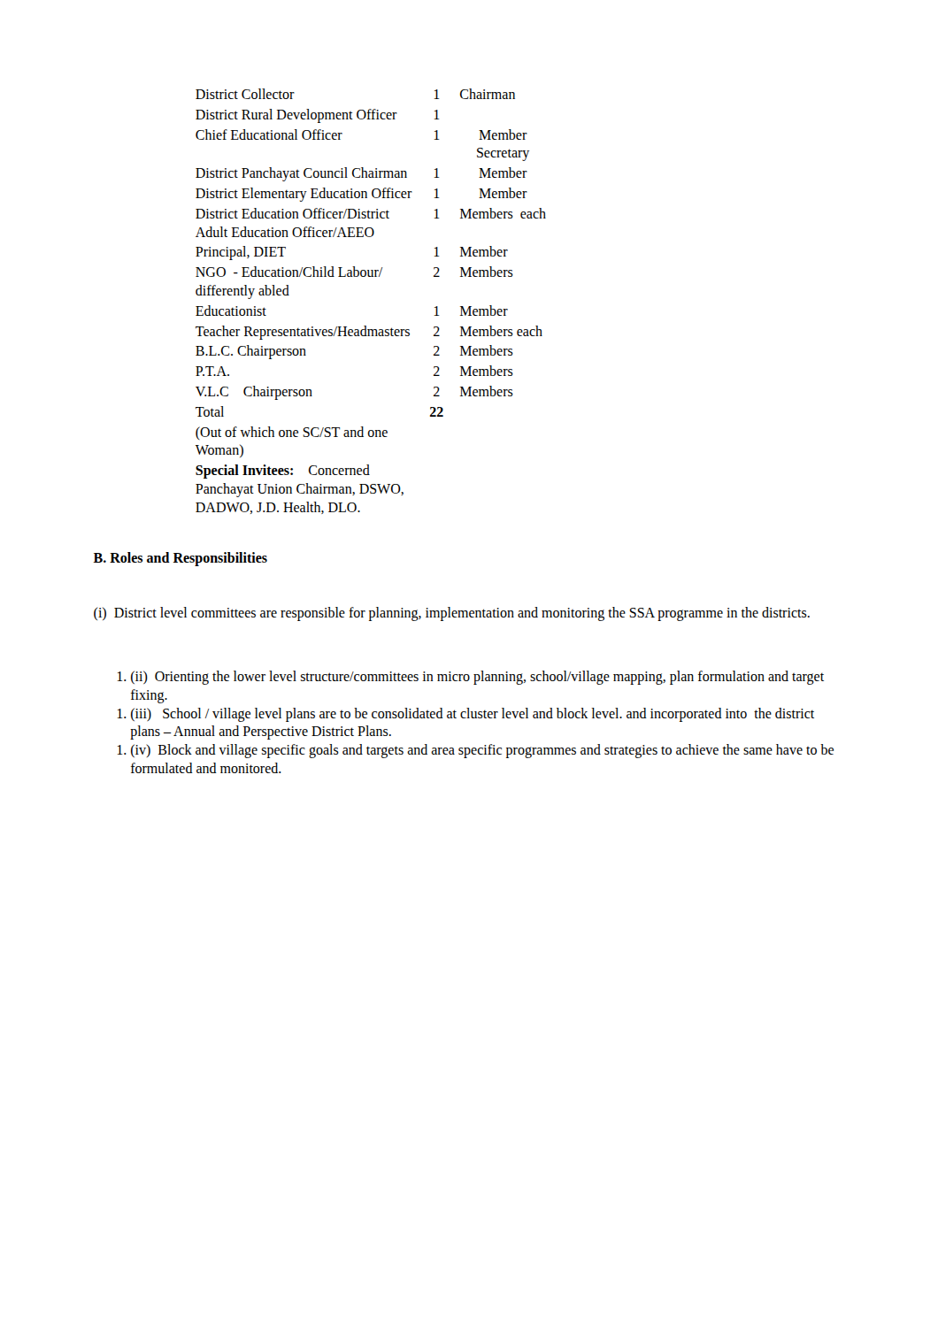| District Collector | 1 | Chairman |
| District Rural Development Officer | 1 | |
| Chief Educational Officer | 1 | Member Secretary |
| District Panchayat Council Chairman | 1 | Member |
| District Elementary Education Officer | 1 | Member |
| District Education Officer/District Adult Education Officer/AEEO | 1 | Members each |
| Principal, DIET | 1 | Member |
| NGO - Education/Child Labour/ differently abled | 2 | Members |
| Educationist | 1 | Member |
| Teacher Representatives/Headmasters | 2 | Members each |
| B.L.C. Chairperson | 2 | Members |
| P.T.A. | 2 | Members |
| V.L.C Chairperson | 2 | Members |
| Total | 22 | |
| (Out of which one SC/ST and one Woman) |
| Special Invitees: Concerned Panchayat Union Chairman, DSWO, DADWO, J.D. Health, DLO. |
B. Roles and Responsibilities
(i) District level committees are responsible for planning, implementation and monitoring the SSA programme in the districts.
(ii) Orienting the lower level structure/committees in micro planning, school/village mapping, plan formulation and target fixing.
(iii) School / village level plans are to be consolidated at cluster level and block level. and incorporated into the district plans – Annual and Perspective District Plans.
(iv) Block and village specific goals and targets and area specific programmes and strategies to achieve the same have to be formulated and monitored.